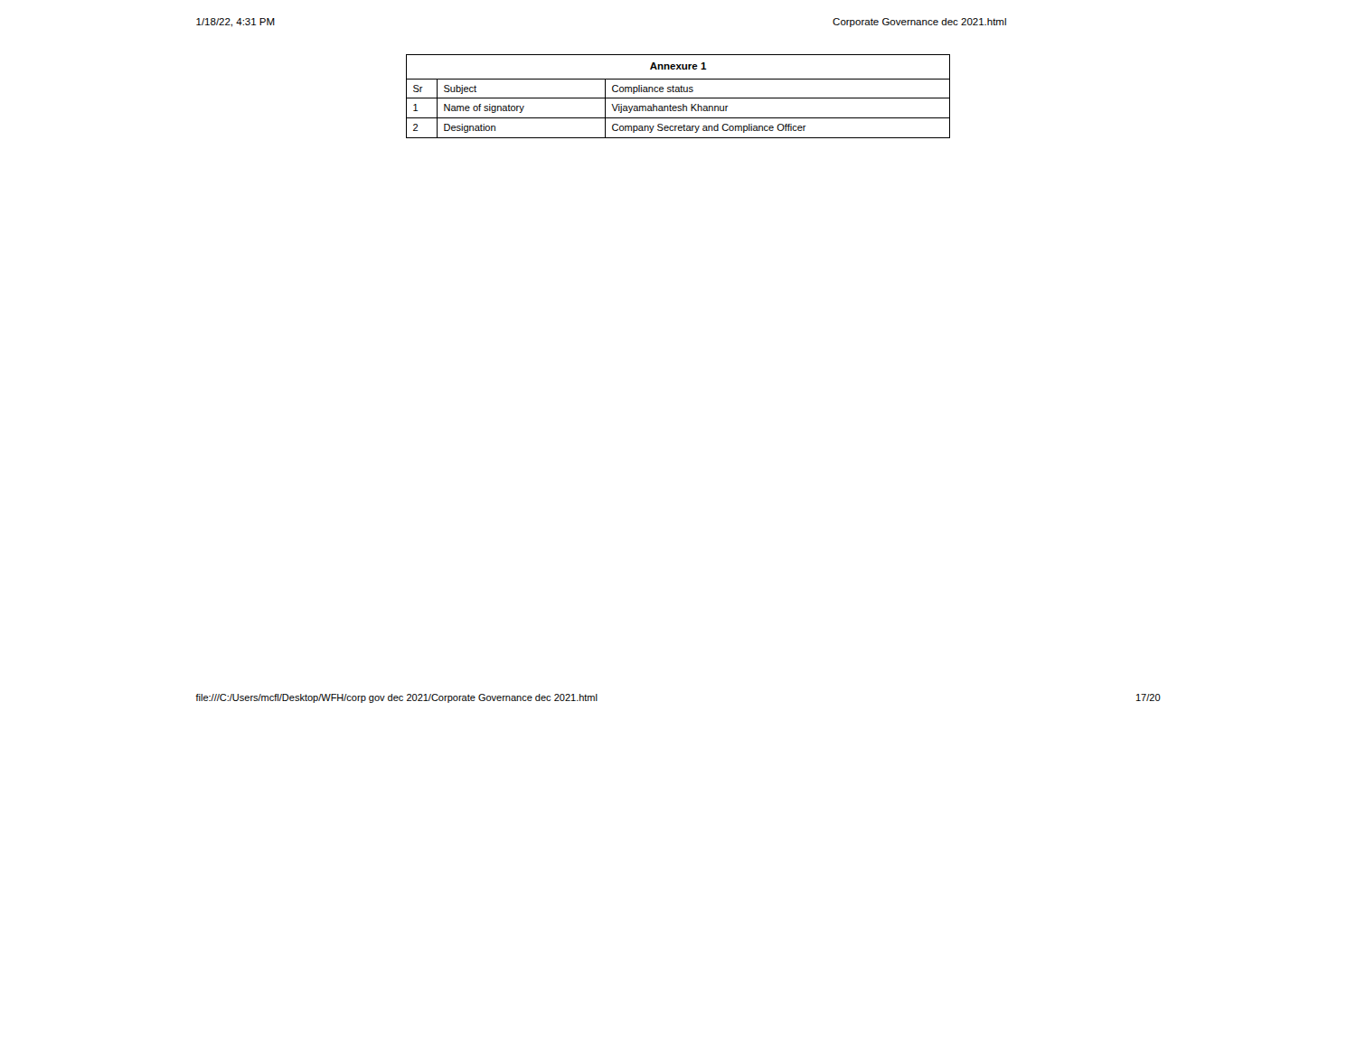1/18/22, 4:31 PM
Corporate Governance dec 2021.html
| Annexure 1 |
| --- |
| Sr | Subject | Compliance status |
| 1 | Name of signatory | Vijayamahantesh Khannur |
| 2 | Designation | Company Secretary and Compliance Officer |
file:///C:/Users/mcfl/Desktop/WFH/corp gov dec 2021/Corporate Governance dec 2021.html
17/20